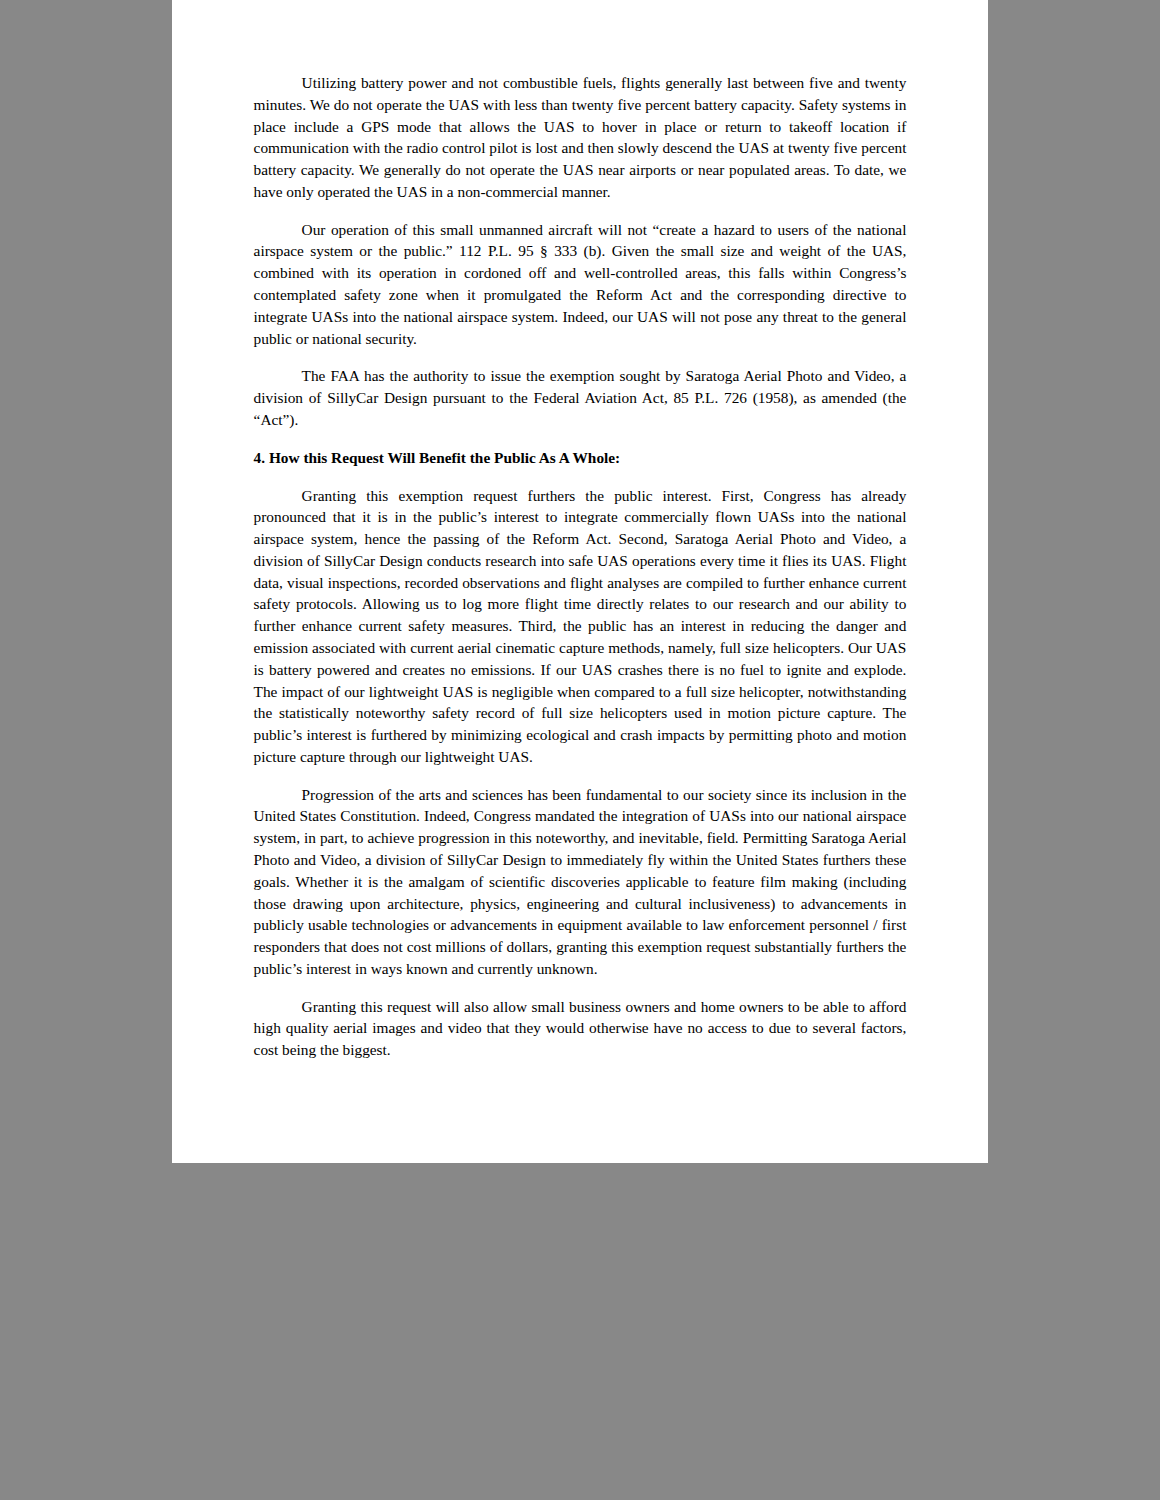Utilizing battery power and not combustible fuels, flights generally last between five and twenty minutes. We do not operate the UAS with less than twenty five percent battery capacity. Safety systems in place include a GPS mode that allows the UAS to hover in place or return to takeoff location if communication with the radio control pilot is lost and then slowly descend the UAS at twenty five percent battery capacity. We generally do not operate the UAS near airports or near populated areas. To date, we have only operated the UAS in a non-commercial manner.
Our operation of this small unmanned aircraft will not “create a hazard to users of the national airspace system or the public.” 112 P.L. 95 § 333 (b). Given the small size and weight of the UAS, combined with its operation in cordoned off and well-controlled areas, this falls within Congress’s contemplated safety zone when it promulgated the Reform Act and the corresponding directive to integrate UASs into the national airspace system. Indeed, our UAS will not pose any threat to the general public or national security.
The FAA has the authority to issue the exemption sought by Saratoga Aerial Photo and Video, a division of SillyCar Design pursuant to the Federal Aviation Act, 85 P.L. 726 (1958), as amended (the “Act”).
4. How this Request Will Benefit the Public As A Whole:
Granting this exemption request furthers the public interest. First, Congress has already pronounced that it is in the public’s interest to integrate commercially flown UASs into the national airspace system, hence the passing of the Reform Act. Second, Saratoga Aerial Photo and Video, a division of SillyCar Design conducts research into safe UAS operations every time it flies its UAS. Flight data, visual inspections, recorded observations and flight analyses are compiled to further enhance current safety protocols. Allowing us to log more flight time directly relates to our research and our ability to further enhance current safety measures. Third, the public has an interest in reducing the danger and emission associated with current aerial cinematic capture methods, namely, full size helicopters. Our UAS is battery powered and creates no emissions. If our UAS crashes there is no fuel to ignite and explode. The impact of our lightweight UAS is negligible when compared to a full size helicopter, notwithstanding the statistically noteworthy safety record of full size helicopters used in motion picture capture. The public’s interest is furthered by minimizing ecological and crash impacts by permitting photo and motion picture capture through our lightweight UAS.
Progression of the arts and sciences has been fundamental to our society since its inclusion in the United States Constitution. Indeed, Congress mandated the integration of UASs into our national airspace system, in part, to achieve progression in this noteworthy, and inevitable, field. Permitting Saratoga Aerial Photo and Video, a division of SillyCar Design to immediately fly within the United States furthers these goals. Whether it is the amalgam of scientific discoveries applicable to feature film making (including those drawing upon architecture, physics, engineering and cultural inclusiveness) to advancements in publicly usable technologies or advancements in equipment available to law enforcement personnel / first responders that does not cost millions of dollars, granting this exemption request substantially furthers the public’s interest in ways known and currently unknown.
Granting this request will also allow small business owners and home owners to be able to afford high quality aerial images and video that they would otherwise have no access to due to several factors, cost being the biggest.